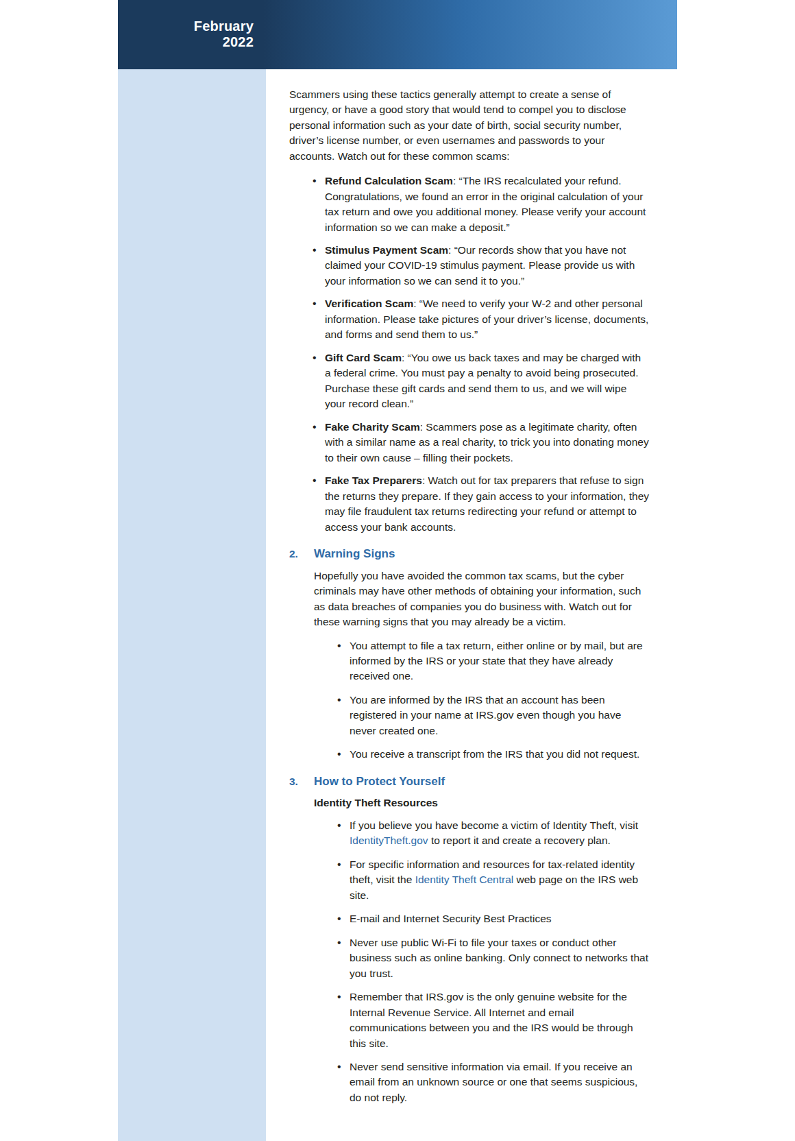February
2022
Scammers using these tactics generally attempt to create a sense of urgency, or have a good story that would tend to compel you to disclose personal information such as your date of birth, social security number, driver’s license number, or even usernames and passwords to your accounts. Watch out for these common scams:
Refund Calculation Scam: “The IRS recalculated your refund. Congratulations, we found an error in the original calculation of your tax return and owe you additional money. Please verify your account information so we can make a deposit.”
Stimulus Payment Scam: “Our records show that you have not claimed your COVID-19 stimulus payment. Please provide us with your information so we can send it to you.”
Verification Scam: “We need to verify your W-2 and other personal information. Please take pictures of your driver’s license, documents, and forms and send them to us.”
Gift Card Scam: “You owe us back taxes and may be charged with a federal crime. You must pay a penalty to avoid being prosecuted. Purchase these gift cards and send them to us, and we will wipe your record clean.”
Fake Charity Scam: Scammers pose as a legitimate charity, often with a similar name as a real charity, to trick you into donating money to their own cause – filling their pockets.
Fake Tax Preparers: Watch out for tax preparers that refuse to sign the returns they prepare. If they gain access to your information, they may file fraudulent tax returns redirecting your refund or attempt to access your bank accounts.
2. Warning Signs
Hopefully you have avoided the common tax scams, but the cyber criminals may have other methods of obtaining your information, such as data breaches of companies you do business with. Watch out for these warning signs that you may already be a victim.
You attempt to file a tax return, either online or by mail, but are informed by the IRS or your state that they have already received one.
You are informed by the IRS that an account has been registered in your name at IRS.gov even though you have never created one.
You receive a transcript from the IRS that you did not request.
3. How to Protect Yourself
Identity Theft Resources
If you believe you have become a victim of Identity Theft, visit IdentityTheft.gov to report it and create a recovery plan.
For specific information and resources for tax-related identity theft, visit the Identity Theft Central web page on the IRS web site.
E-mail and Internet Security Best Practices
Never use public Wi-Fi to file your taxes or conduct other business such as online banking. Only connect to networks that you trust.
Remember that IRS.gov is the only genuine website for the Internal Revenue Service. All Internet and email communications between you and the IRS would be through this site.
Never send sensitive information via email. If you receive an email from an unknown source or one that seems suspicious, do not reply.